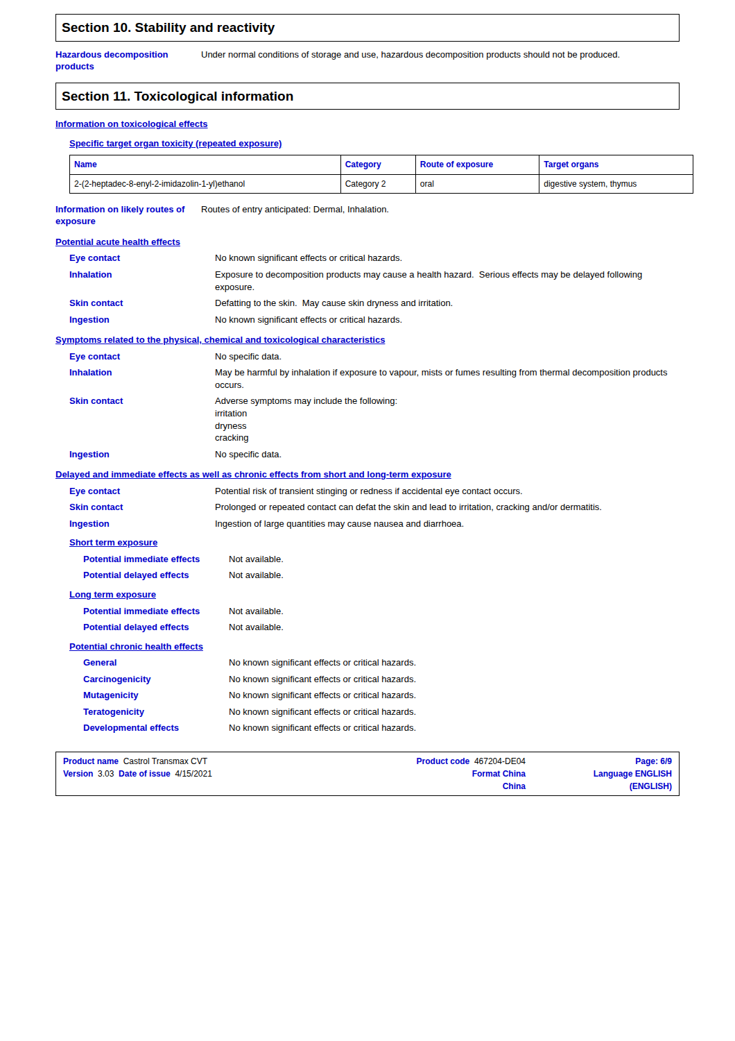Section 10. Stability and reactivity
Hazardous decomposition products
Under normal conditions of storage and use, hazardous decomposition products should not be produced.
Section 11. Toxicological information
Information on toxicological effects
Specific target organ toxicity (repeated exposure)
| Name | Category | Route of exposure | Target organs |
| --- | --- | --- | --- |
| 2-(2-heptadec-8-enyl-2-imidazolin-1-yl)ethanol | Category 2 | oral | digestive system, thymus |
Information on likely routes of exposure
Routes of entry anticipated: Dermal, Inhalation.
Potential acute health effects
Eye contact
No known significant effects or critical hazards.
Inhalation
Exposure to decomposition products may cause a health hazard. Serious effects may be delayed following exposure.
Skin contact
Defatting to the skin. May cause skin dryness and irritation.
Ingestion
No known significant effects or critical hazards.
Symptoms related to the physical, chemical and toxicological characteristics
Eye contact
No specific data.
Inhalation
May be harmful by inhalation if exposure to vapour, mists or fumes resulting from thermal decomposition products occurs.
Skin contact
Adverse symptoms may include the following: irritation dryness cracking
Ingestion
No specific data.
Delayed and immediate effects as well as chronic effects from short and long-term exposure
Eye contact
Potential risk of transient stinging or redness if accidental eye contact occurs.
Skin contact
Prolonged or repeated contact can defat the skin and lead to irritation, cracking and/or dermatitis.
Ingestion
Ingestion of large quantities may cause nausea and diarrhoea.
Short term exposure
Potential immediate effects
Not available.
Potential delayed effects
Not available.
Long term exposure
Potential immediate effects
Not available.
Potential delayed effects
Not available.
Potential chronic health effects
General
No known significant effects or critical hazards.
Carcinogenicity
No known significant effects or critical hazards.
Mutagenicity
No known significant effects or critical hazards.
Teratogenicity
No known significant effects or critical hazards.
Developmental effects
No known significant effects or critical hazards.
| Product name Castrol Transmax CVT | Product code 467204-DE04 | Page: 6/9 |
| Version 3.03 Date of issue 4/15/2021 | Format China | Language ENGLISH |
| | China | (ENGLISH) |